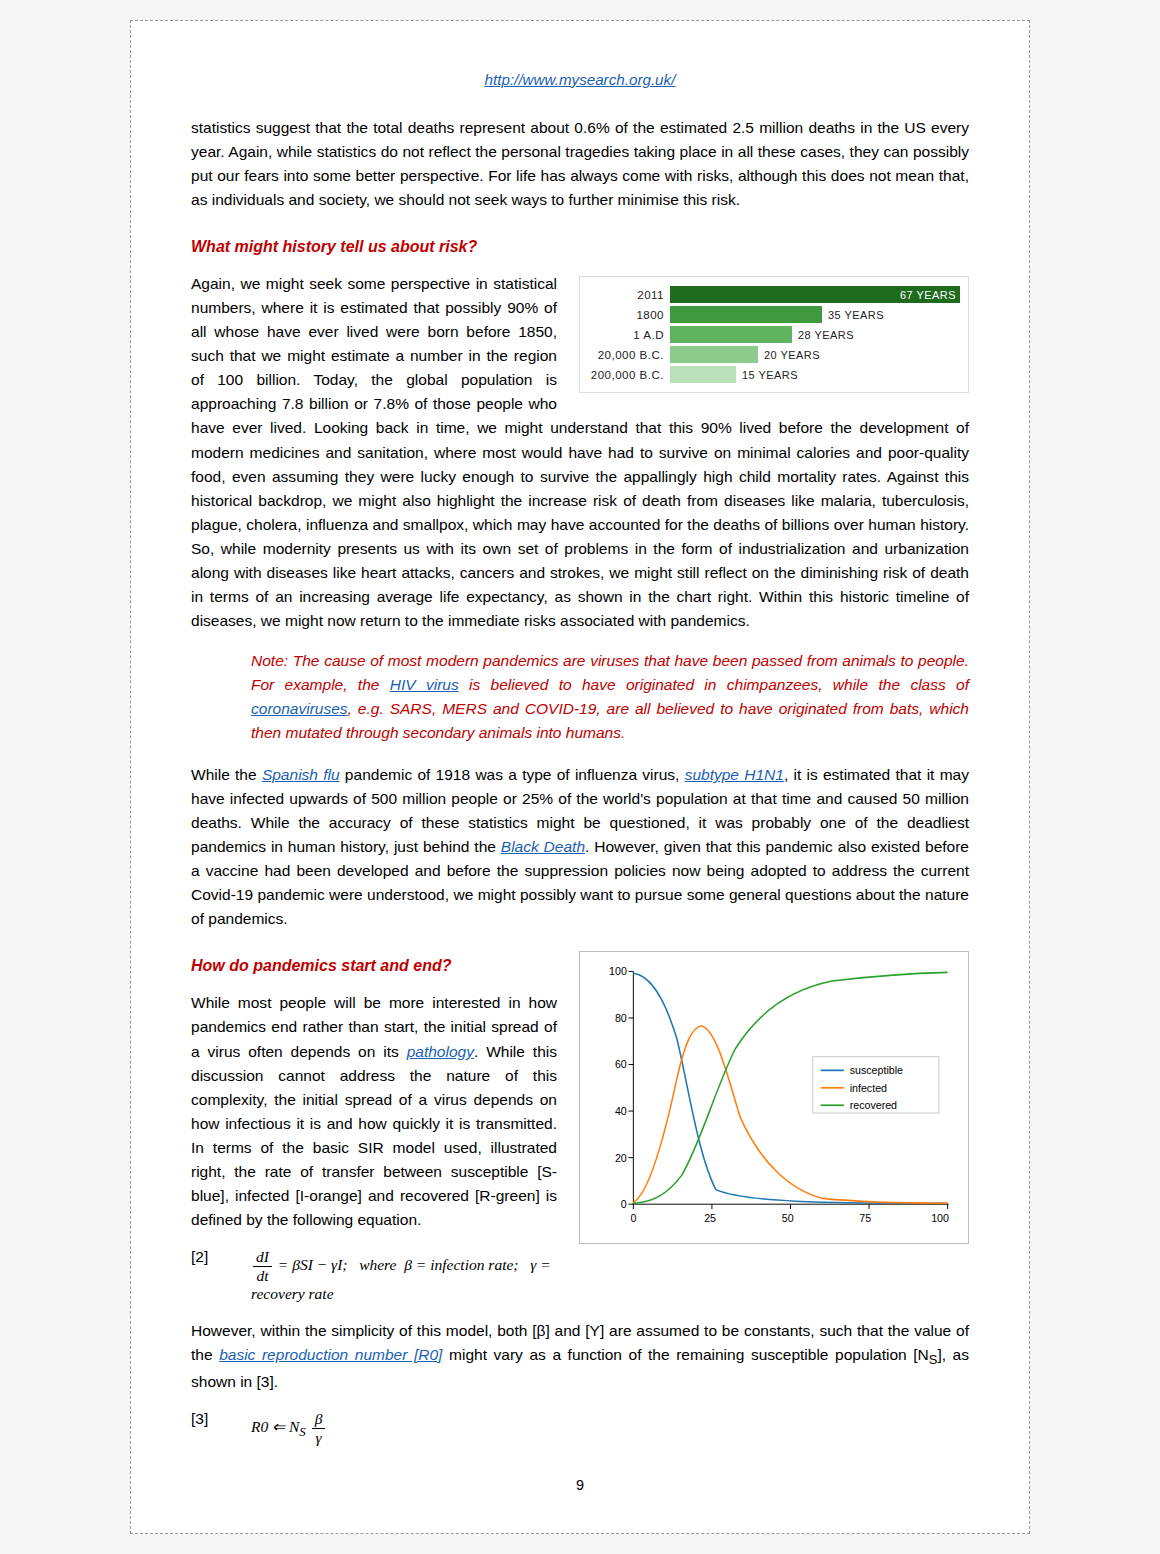http://www.mysearch.org.uk/
statistics suggest that the total deaths represent about 0.6% of the estimated 2.5 million deaths in the US every year. Again, while statistics do not reflect the personal tragedies taking place in all these cases, they can possibly put our fears into some better perspective. For life has always come with risks, although this does not mean that, as individuals and society, we should not seek ways to further minimise this risk.
What might history tell us about risk?
2011
67 YEARS
1800
35 YEARS
1 A.D
28 YEARS
20,000 B.C.
20 YEARS
200,000 B.C.
15 YEARS
Again, we might seek some perspective in statistical numbers, where it is estimated that possibly 90% of all whose have ever lived were born before 1850, such that we might estimate a number in the region of 100 billion. Today, the global population is approaching 7.8 billion or 7.8% of those people who have ever lived. Looking back in time, we might understand that this 90% lived before the development of modern medicines and sanitation, where most would have had to survive on minimal calories and poor-quality food, even assuming they were lucky enough to survive the appallingly high child mortality rates. Against this historical backdrop, we might also highlight the increase risk of death from diseases like malaria, tuberculosis, plague, cholera, influenza and smallpox, which may have accounted for the deaths of billions over human history. So, while modernity presents us with its own set of problems in the form of industrialization and urbanization along with diseases like heart attacks, cancers and strokes, we might still reflect on the diminishing risk of death in terms of an increasing average life expectancy, as shown in the chart right. Within this historic timeline of diseases, we might now return to the immediate risks associated with pandemics.
Note: The cause of most modern pandemics are viruses that have been passed from animals to people. For example, the HIV virus is believed to have originated in chimpanzees, while the class of coronaviruses, e.g. SARS, MERS and COVID-19, are all believed to have originated from bats, which then mutated through secondary animals into humans.
While the Spanish flu pandemic of 1918 was a type of influenza virus, subtype H1N1, it is estimated that it may have infected upwards of 500 million people or 25% of the world's population at that time and caused 50 million deaths. While the accuracy of these statistics might be questioned, it was probably one of the deadliest pandemics in human history, just behind the Black Death. However, given that this pandemic also existed before a vaccine had been developed and before the suppression policies now being adopted to address the current Covid-19 pandemic were understood, we might possibly want to pursue some general questions about the nature of pandemics.
100 80 60 40 20 0 0 25 50 75 100 susceptible infected recovered
How do pandemics start and end?
While most people will be more interested in how pandemics end rather than start, the initial spread of a virus often depends on its pathology. While this discussion cannot address the nature of this complexity, the initial spread of a virus depends on how infectious it is and how quickly it is transmitted. In terms of the basic SIR model used, illustrated right, the rate of transfer between susceptible [S-blue], infected [I-orange] and recovered [R-green] is defined by the following equation.
[2]
dI dt = βSI − γI; where β = infection rate; γ = recovery rate
However, within the simplicity of this model, both [β] and [Υ] are assumed to be constants, such that the value of the basic reproduction number [R0] might vary as a function of the remaining susceptible population [NS], as shown in [3].
[3]
R0 ⇐ NS βγ
9